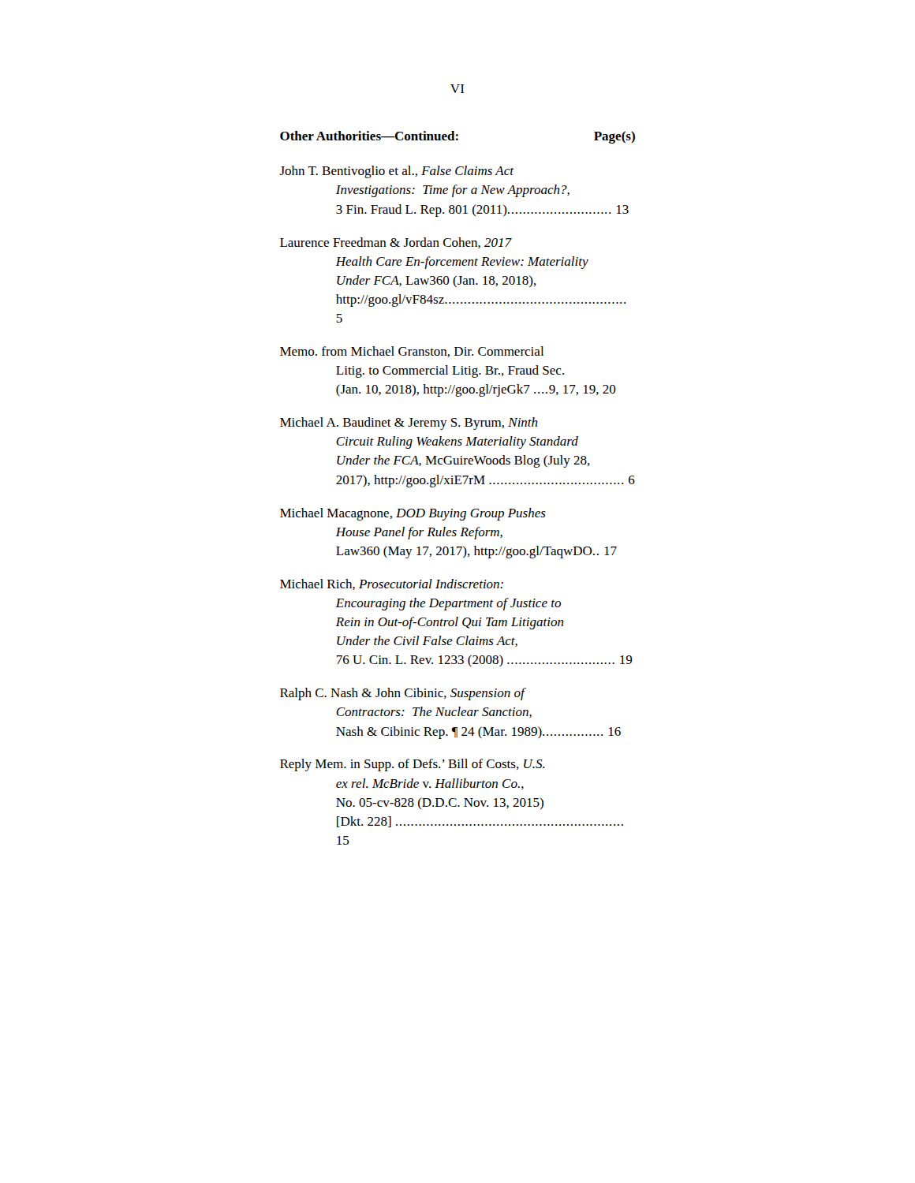VI
Other Authorities—Continued: Page(s)
John T. Bentivoglio et al., False Claims Act Investigations: Time for a New Approach?, 3 Fin. Fraud L. Rep. 801 (2011)........................... 13
Laurence Freedman & Jordan Cohen, 2017 Health Care En-forcement Review: Materiality Under FCA, Law360 (Jan. 18, 2018), http://goo.gl/vF84sz............................................... 5
Memo. from Michael Granston, Dir. Commercial Litig. to Commercial Litig. Br., Fraud Sec. (Jan. 10, 2018), http://goo.gl/rjeGk7 .... 9, 17, 19, 20
Michael A. Baudinet & Jeremy S. Byrum, Ninth Circuit Ruling Weakens Materiality Standard Under the FCA, McGuireWoods Blog (July 28, 2017), http://goo.gl/xiE7rM ................................... 6
Michael Macagnone, DOD Buying Group Pushes House Panel for Rules Reform, Law360 (May 17, 2017), http://goo.gl/TaqwDO.. 17
Michael Rich, Prosecutorial Indiscretion: Encouraging the Department of Justice to Rein in Out-of-Control Qui Tam Litigation Under the Civil False Claims Act, 76 U. Cin. L. Rev. 1233 (2008) ............................ 19
Ralph C. Nash & John Cibinic, Suspension of Contractors: The Nuclear Sanction, Nash & Cibinic Rep. ¶ 24 (Mar. 1989)................ 16
Reply Mem. in Supp. of Defs.’ Bill of Costs, U.S. ex rel. McBride v. Halliburton Co., No. 05-cv-828 (D.D.C. Nov. 13, 2015) [Dkt. 228] ........................................................... 15